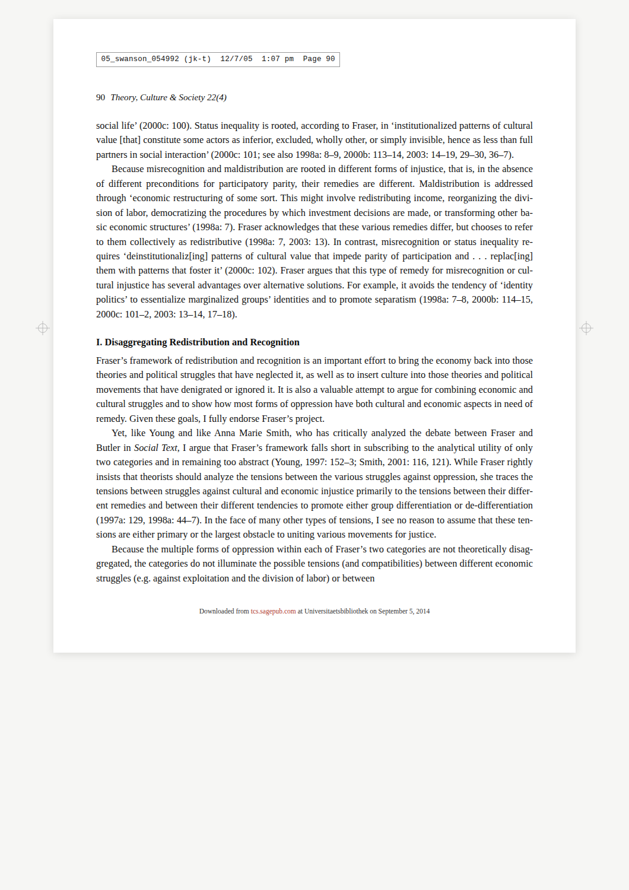05_swanson_054992 (jk-t) 12/7/05 1:07 pm Page 90
90 Theory, Culture & Society 22(4)
social life’ (2000c: 100). Status inequality is rooted, according to Fraser, in ‘institutionalized patterns of cultural value [that] constitute some actors as inferior, excluded, wholly other, or simply invisible, hence as less than full partners in social interaction’ (2000c: 101; see also 1998a: 8–9, 2000b: 113–14, 2003: 14–19, 29–30, 36–7).
Because misrecognition and maldistribution are rooted in different forms of injustice, that is, in the absence of different preconditions for participatory parity, their remedies are different. Maldistribution is addressed through ‘economic restructuring of some sort. This might involve redistributing income, reorganizing the division of labor, democratizing the procedures by which investment decisions are made, or transforming other basic economic structures’ (1998a: 7). Fraser acknowledges that these various remedies differ, but chooses to refer to them collectively as redistributive (1998a: 7, 2003: 13). In contrast, misrecognition or status inequality requires ‘deinstitutionaliz[ing] patterns of cultural value that impede parity of participation and . . . replac[ing] them with patterns that foster it’ (2000c: 102). Fraser argues that this type of remedy for misrecognition or cultural injustice has several advantages over alternative solutions. For example, it avoids the tendency of ‘identity politics’ to essentialize marginalized groups’ identities and to promote separatism (1998a: 7–8, 2000b: 114–15, 2000c: 101–2, 2003: 13–14, 17–18).
I. Disaggregating Redistribution and Recognition
Fraser’s framework of redistribution and recognition is an important effort to bring the economy back into those theories and political struggles that have neglected it, as well as to insert culture into those theories and political movements that have denigrated or ignored it. It is also a valuable attempt to argue for combining economic and cultural struggles and to show how most forms of oppression have both cultural and economic aspects in need of remedy. Given these goals, I fully endorse Fraser’s project.
Yet, like Young and like Anna Marie Smith, who has critically analyzed the debate between Fraser and Butler in Social Text, I argue that Fraser’s framework falls short in subscribing to the analytical utility of only two categories and in remaining too abstract (Young, 1997: 152–3; Smith, 2001: 116, 121). While Fraser rightly insists that theorists should analyze the tensions between the various struggles against oppression, she traces the tensions between struggles against cultural and economic injustice primarily to the tensions between their different remedies and between their different tendencies to promote either group differentiation or de-differentiation (1997a: 129, 1998a: 44–7). In the face of many other types of tensions, I see no reason to assume that these tensions are either primary or the largest obstacle to uniting various movements for justice.
Because the multiple forms of oppression within each of Fraser’s two categories are not theoretically disaggregated, the categories do not illuminate the possible tensions (and compatibilities) between different economic struggles (e.g. against exploitation and the division of labor) or between
Downloaded from tcs.sagepub.com at Universitaetsbibliothek on September 5, 2014